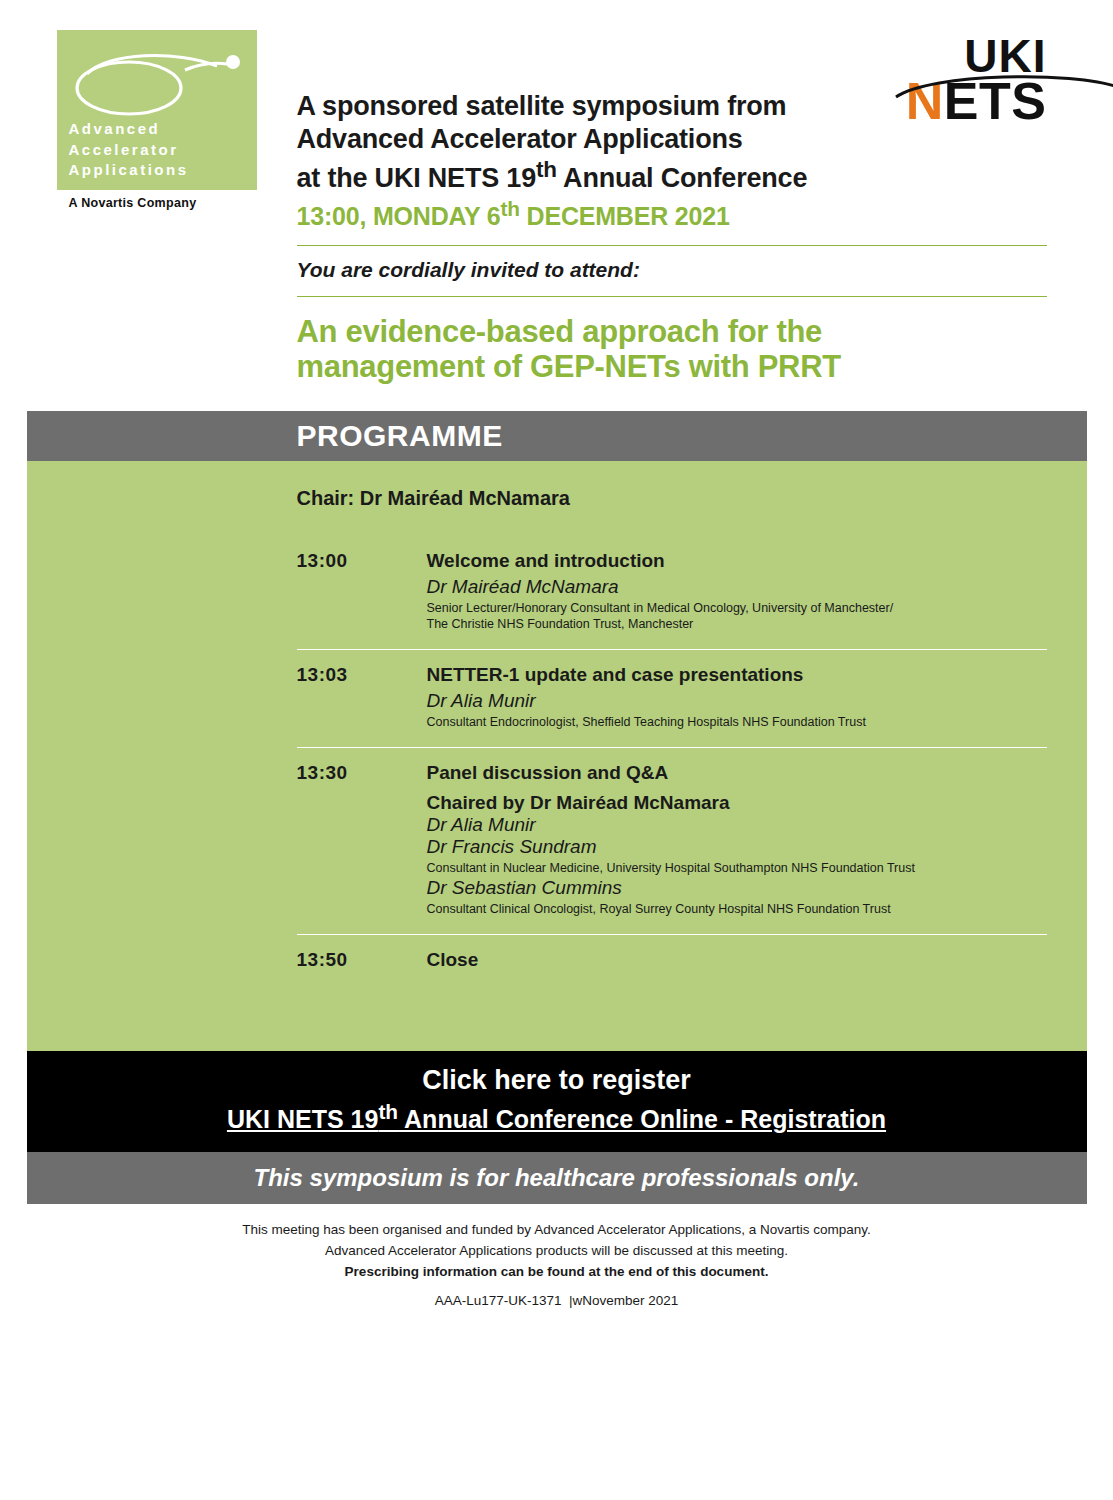Advanced
Accelerator
Applications
A Novartis Company
UKI
NETS
A sponsored satellite symposium from
Advanced Accelerator Applications
at the UKI NETS 19th Annual Conference
13:00, MONDAY 6th DECEMBER 2021
You are cordially invited to attend:
An evidence-based approach for the
management of GEP-NETs with PRRT
PROGRAMME
Chair: Dr Mairéad McNamara
| 13:00 | Welcome and introduction Dr Mairéad McNamara Senior Lecturer/Honorary Consultant in Medical Oncology, University of Manchester/ The Christie NHS Foundation Trust, Manchester |
| 13:03 | NETTER-1 update and case presentations Dr Alia Munir Consultant Endocrinologist, Sheffield Teaching Hospitals NHS Foundation Trust |
| 13:30 | Panel discussion and Q&A Chaired by Dr Mairéad McNamara Dr Alia Munir Dr Francis Sundram Consultant in Nuclear Medicine, University Hospital Southampton NHS Foundation Trust Dr Sebastian Cummins Consultant Clinical Oncologist, Royal Surrey County Hospital NHS Foundation Trust |
| 13:50 | Close |
Click here to register
UKI NETS 19th Annual Conference Online - Registration
This symposium is for healthcare professionals only.
This meeting has been organised and funded by Advanced Accelerator Applications, a Novartis company.
Advanced Accelerator Applications products will be discussed at this meeting.
Prescribing information can be found at the end of this document.
AAA-Lu177-UK-1371 |wNovember 2021